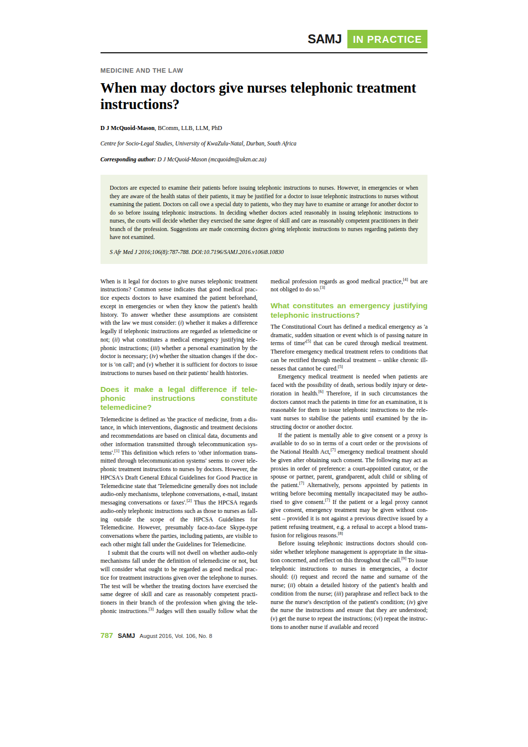SAMJ
IN PRACTICE
Medicine and the Law
When may doctors give nurses telephonic treatment instructions?
D J McQuoid-Mason, BComm, LLB, LLM, PhD
Centre for Socio-Legal Studies, University of KwaZulu-Natal, Durban, South Africa
Corresponding author: D J McQuoid-Mason (mcquoidm@ukzn.ac.za)
Doctors are expected to examine their patients before issuing telephonic instructions to nurses. However, in emergencies or when they are aware of the health status of their patients, it may be justified for a doctor to issue telephonic instructions to nurses without examining the patient. Doctors on call owe a special duty to patients, who they may have to examine or arrange for another doctor to do so before issuing telephonic instructions. In deciding whether doctors acted reasonably in issuing telephonic instructions to nurses, the courts will decide whether they exercised the same degree of skill and care as reasonably competent practitioners in their branch of the profession. Suggestions are made concerning doctors giving telephonic instructions to nurses regarding patients they have not examined.
S Afr Med J 2016;106(8):787-788. DOI:10.7196/SAMJ.2016.v106i8.10830
When is it legal for doctors to give nurses telephonic treatment instructions? Common sense indicates that good medical practice expects doctors to have examined the patient beforehand, except in emergencies or when they know the patient's health history. To answer whether these assumptions are consistent with the law we must consider: (i) whether it makes a difference legally if telephonic instructions are regarded as telemedicine or not; (ii) what constitutes a medical emergency justifying telephonic instructions; (iii) whether a personal examination by the doctor is necessary; (iv) whether the situation changes if the doctor is 'on call'; and (v) whether it is sufficient for doctors to issue instructions to nurses based on their patients' health histories.
Does it make a legal difference if telephonic instructions constitute telemedicine?
Telemedicine is defined as 'the practice of medicine, from a distance, in which interventions, diagnostic and treatment decisions and recommendations are based on clinical data, documents and other information transmitted through telecommunication systems'.[1] This definition which refers to 'other information transmitted through telecommunication systems' seems to cover telephonic treatment instructions to nurses by doctors. However, the HPCSA's Draft General Ethical Guidelines for Good Practice in Telemedicine state that 'Telemedicine generally does not include audio-only mechanisms, telephone conversations, e-mail, instant messaging conversations or faxes'.[2] Thus the HPCSA regards audio-only telephonic instructions such as those to nurses as falling outside the scope of the HPCSA Guidelines for Telemedicine. However, presumably face-to-face Skype-type conversations where the parties, including patients, are visible to each other might fall under the Guidelines for Telemedicine.
I submit that the courts will not dwell on whether audio-only mechanisms fall under the definition of telemedicine or not, but will consider what ought to be regarded as good medical practice for treatment instructions given over the telephone to nurses. The test will be whether the treating doctors have exercised the same degree of skill and care as reasonably competent practitioners in their branch of the profession when giving the telephonic instructions.[3] Judges will then usually follow what the medical profession regards as good medical practice,[4] but are not obliged to do so.[3]
What constitutes an emergency justifying telephonic instructions?
The Constitutional Court has defined a medical emergency as 'a dramatic, sudden situation or event which is of passing nature in terms of time'[5] that can be cured through medical treatment. Therefore emergency medical treatment refers to conditions that can be rectified through medical treatment – unlike chronic illnesses that cannot be cured.[5]
Emergency medical treatment is needed when patients are faced with the possibility of death, serious bodily injury or deterioration in health.[6] Therefore, if in such circumstances the doctors cannot reach the patients in time for an examination, it is reasonable for them to issue telephonic instructions to the relevant nurses to stabilise the patients until examined by the instructing doctor or another doctor.
If the patient is mentally able to give consent or a proxy is available to do so in terms of a court order or the provisions of the National Health Act,[7] emergency medical treatment should be given after obtaining such consent. The following may act as proxies in order of preference: a court-appointed curator, or the spouse or partner, parent, grandparent, adult child or sibling of the patient.[7] Alternatively, persons appointed by patients in writing before becoming mentally incapacitated may be authorised to give consent.[7] If the patient or a legal proxy cannot give consent, emergency treatment may be given without consent – provided it is not against a previous directive issued by a patient refusing treatment, e.g. a refusal to accept a blood transfusion for religious reasons.[8]
Before issuing telephonic instructions doctors should consider whether telephone management is appropriate in the situation concerned, and reflect on this throughout the call.[9] To issue telephonic instructions to nurses in emergencies, a doctor should: (i) request and record the name and surname of the nurse; (ii) obtain a detailed history of the patient's health and condition from the nurse; (iii) paraphrase and reflect back to the nurse the nurse's description of the patient's condition; (iv) give the nurse the instructions and ensure that they are understood; (v) get the nurse to repeat the instructions; (vi) repeat the instructions to another nurse if available and record
787 SAMJ August 2016, Vol. 106, No. 8